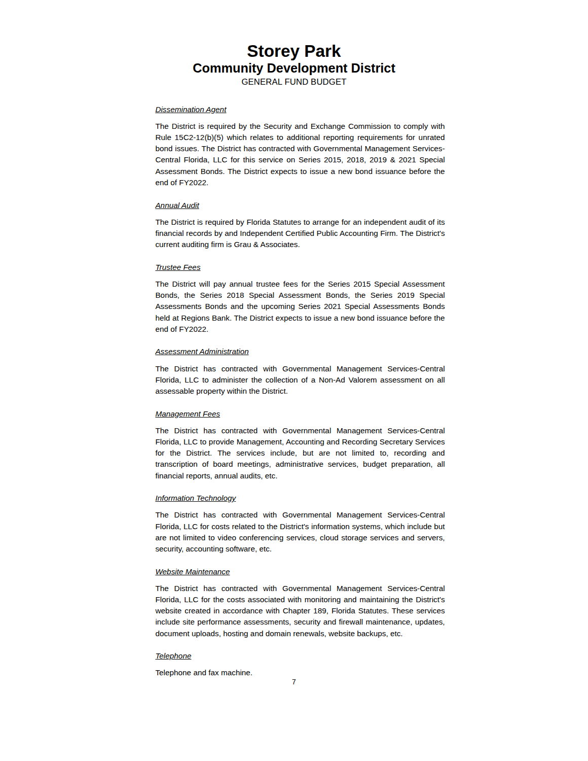Storey Park
Community Development District
GENERAL FUND BUDGET
Dissemination Agent
The District is required by the Security and Exchange Commission to comply with Rule 15C2-12(b)(5) which relates to additional reporting requirements for unrated bond issues. The District has contracted with Governmental Management Services-Central Florida, LLC for this service on Series 2015, 2018, 2019 & 2021 Special Assessment Bonds. The District expects to issue a new bond issuance before the end of FY2022.
Annual Audit
The District is required by Florida Statutes to arrange for an independent audit of its financial records by and Independent Certified Public Accounting Firm. The District's current auditing firm is Grau & Associates.
Trustee Fees
The District will pay annual trustee fees for the Series 2015 Special Assessment Bonds, the Series 2018 Special Assessment Bonds, the Series 2019 Special Assessments Bonds and the upcoming Series 2021 Special Assessments Bonds held at Regions Bank. The District expects to issue a new bond issuance before the end of FY2022.
Assessment Administration
The District has contracted with Governmental Management Services-Central Florida, LLC to administer the collection of a Non-Ad Valorem assessment on all assessable property within the District.
Management Fees
The District has contracted with Governmental Management Services-Central Florida, LLC to provide Management, Accounting and Recording Secretary Services for the District. The services include, but are not limited to, recording and transcription of board meetings, administrative services, budget preparation, all financial reports, annual audits, etc.
Information Technology
The District has contracted with Governmental Management Services-Central Florida, LLC for costs related to the District's information systems, which include but are not limited to video conferencing services, cloud storage services and servers, security, accounting software, etc.
Website Maintenance
The District has contracted with Governmental Management Services-Central Florida, LLC for the costs associated with monitoring and maintaining the District's website created in accordance with Chapter 189, Florida Statutes. These services include site performance assessments, security and firewall maintenance, updates, document uploads, hosting and domain renewals, website backups, etc.
Telephone
Telephone and fax machine.
7